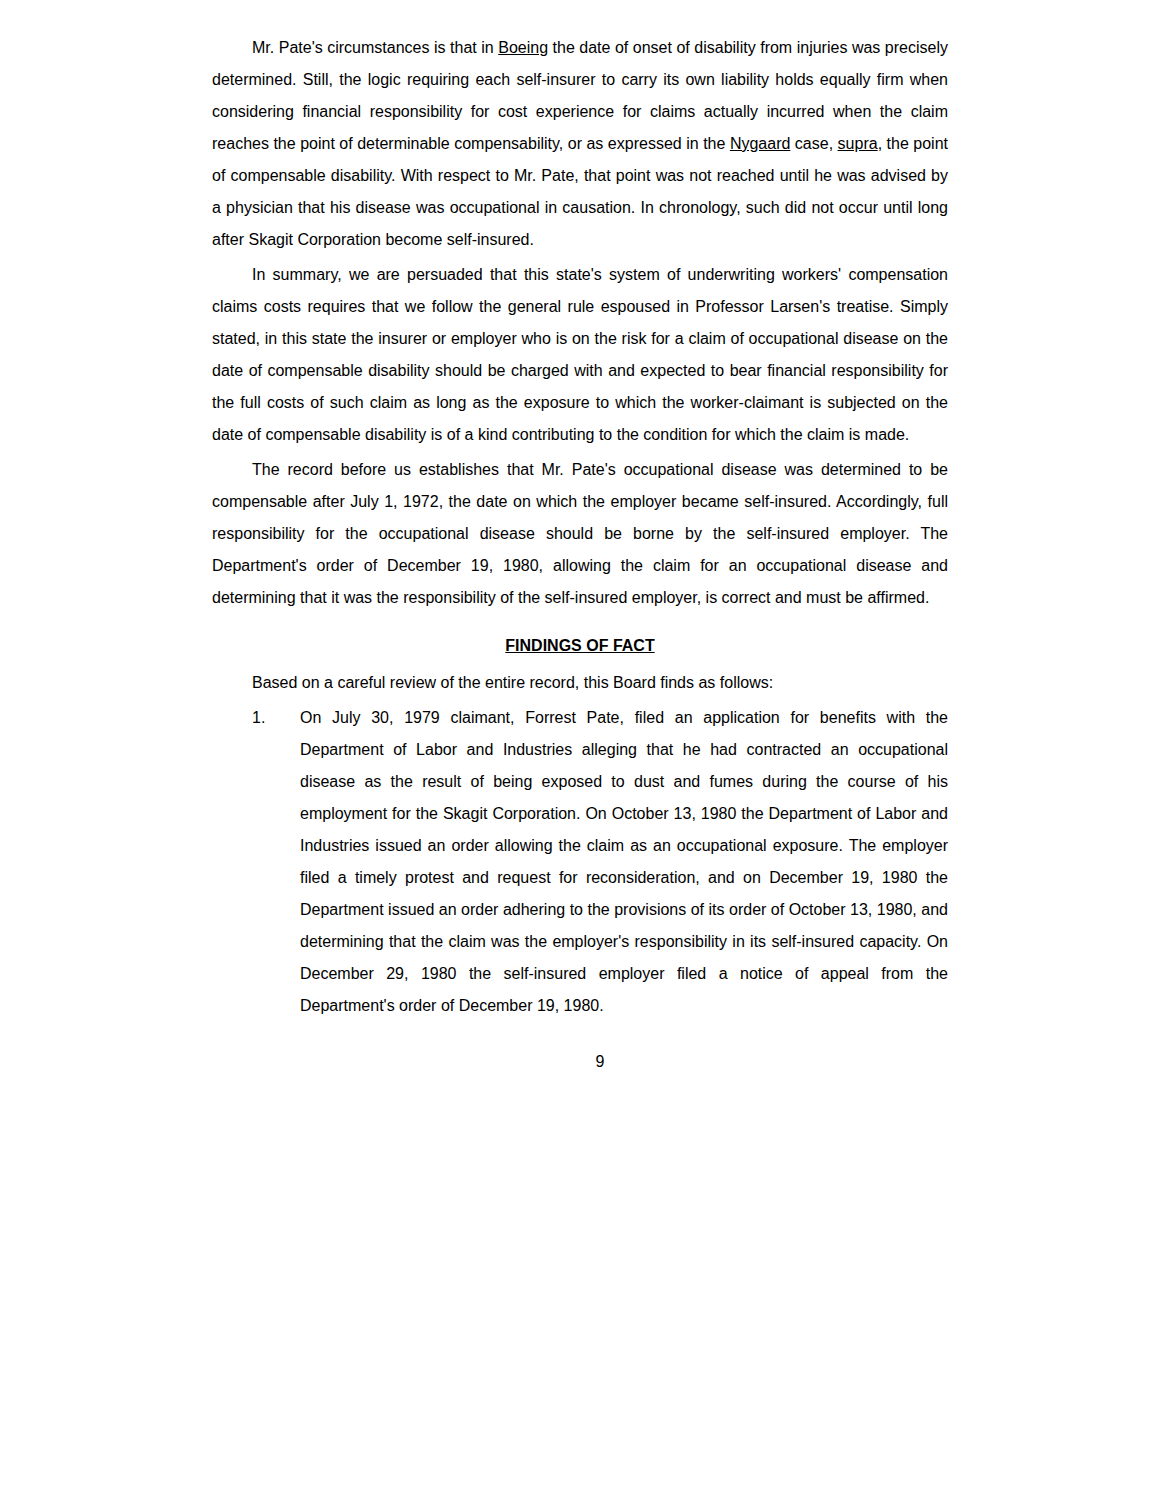Mr. Pate's circumstances is that in Boeing the date of onset of disability from injuries was precisely determined. Still, the logic requiring each self-insurer to carry its own liability holds equally firm when considering financial responsibility for cost experience for claims actually incurred when the claim reaches the point of determinable compensability, or as expressed in the Nygaard case, supra, the point of compensable disability. With respect to Mr. Pate, that point was not reached until he was advised by a physician that his disease was occupational in causation. In chronology, such did not occur until long after Skagit Corporation become self-insured.
In summary, we are persuaded that this state's system of underwriting workers' compensation claims costs requires that we follow the general rule espoused in Professor Larsen's treatise. Simply stated, in this state the insurer or employer who is on the risk for a claim of occupational disease on the date of compensable disability should be charged with and expected to bear financial responsibility for the full costs of such claim as long as the exposure to which the worker-claimant is subjected on the date of compensable disability is of a kind contributing to the condition for which the claim is made.
The record before us establishes that Mr. Pate's occupational disease was determined to be compensable after July 1, 1972, the date on which the employer became self-insured. Accordingly, full responsibility for the occupational disease should be borne by the self-insured employer. The Department's order of December 19, 1980, allowing the claim for an occupational disease and determining that it was the responsibility of the self-insured employer, is correct and must be affirmed.
FINDINGS OF FACT
Based on a careful review of the entire record, this Board finds as follows:
On July 30, 1979 claimant, Forrest Pate, filed an application for benefits with the Department of Labor and Industries alleging that he had contracted an occupational disease as the result of being exposed to dust and fumes during the course of his employment for the Skagit Corporation. On October 13, 1980 the Department of Labor and Industries issued an order allowing the claim as an occupational exposure. The employer filed a timely protest and request for reconsideration, and on December 19, 1980 the Department issued an order adhering to the provisions of its order of October 13, 1980, and determining that the claim was the employer's responsibility in its self-insured capacity. On December 29, 1980 the self-insured employer filed a notice of appeal from the Department's order of December 19, 1980.
9